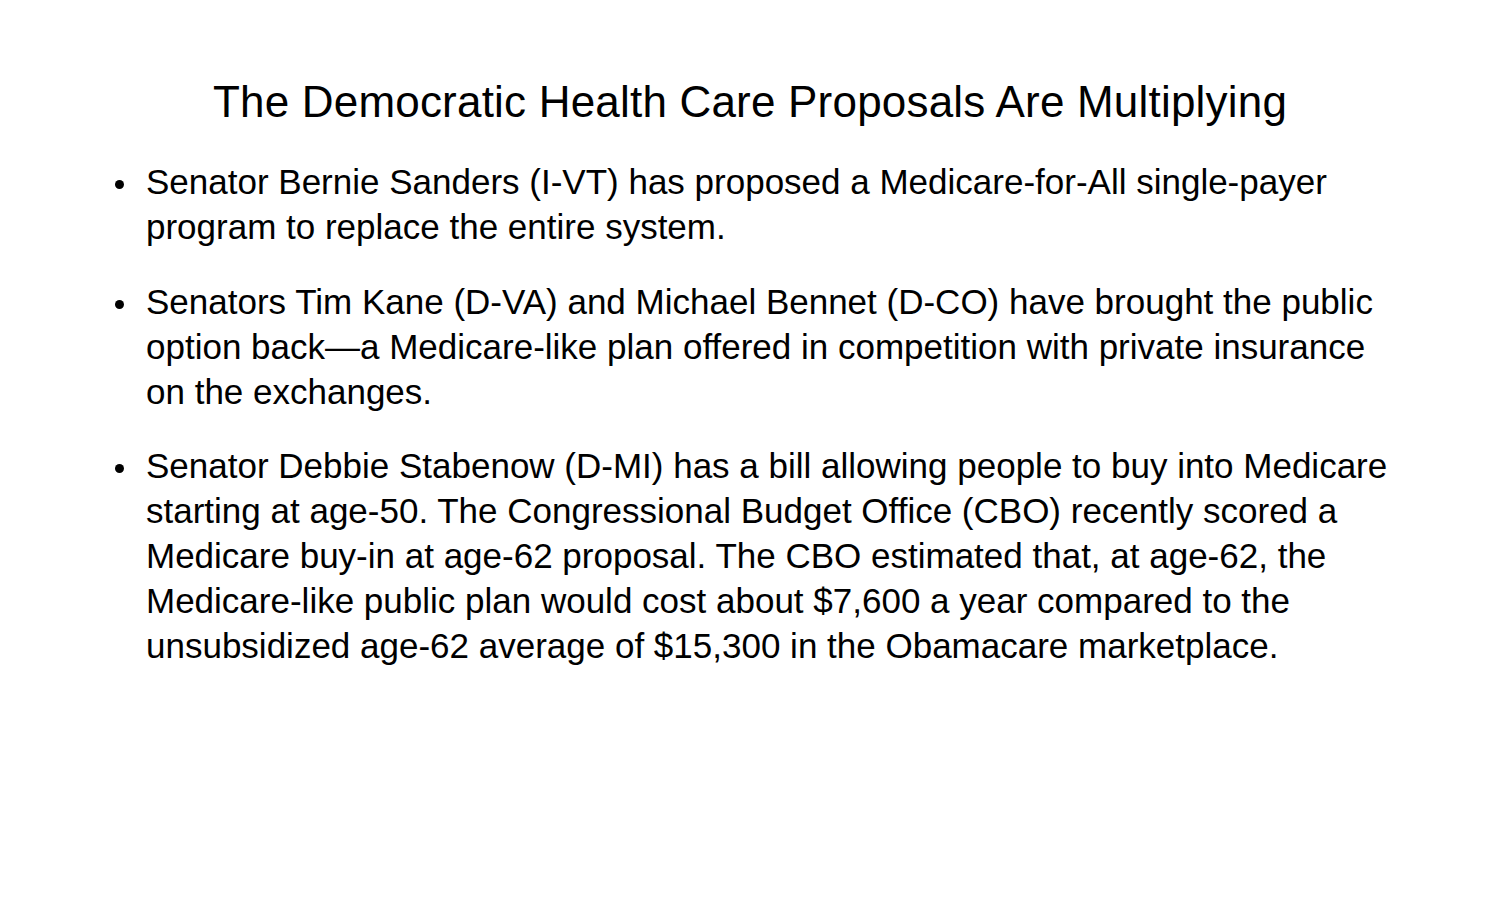The Democratic Health Care Proposals Are Multiplying
Senator Bernie Sanders (I-VT) has proposed a Medicare-for-All single-payer program to replace the entire system.
Senators Tim Kane (D-VA) and Michael Bennet (D-CO) have brought the public option back—a Medicare-like plan offered in competition with private insurance on the exchanges.
Senator Debbie Stabenow (D-MI) has a bill allowing people to buy into Medicare starting at age-50. The Congressional Budget Office (CBO) recently scored a Medicare buy-in at age-62 proposal. The CBO estimated that, at age-62, the Medicare-like public plan would cost about $7,600 a year compared to the unsubsidized age-62 average of $15,300 in the Obamacare marketplace.